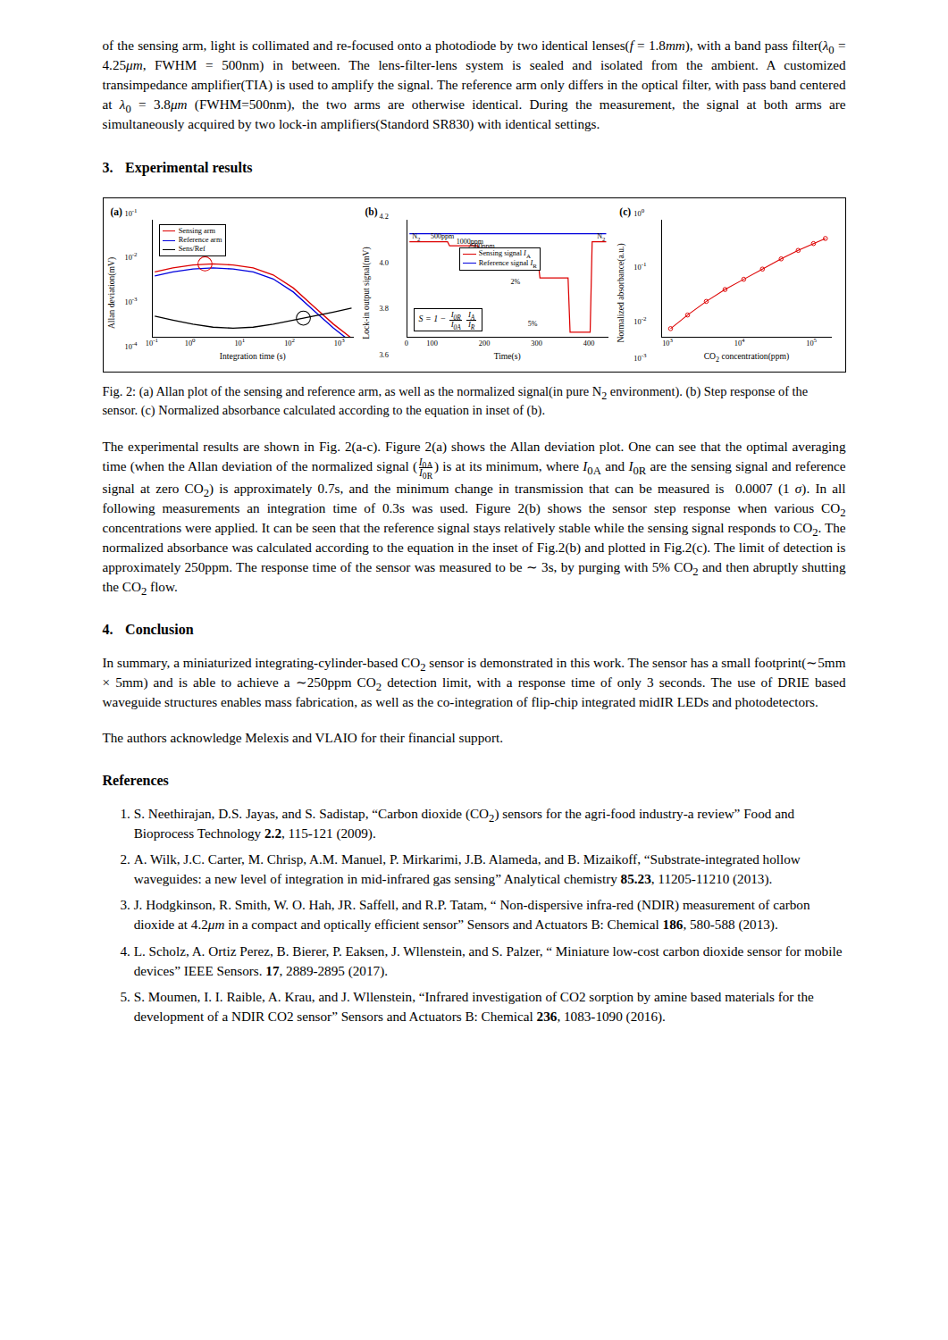of the sensing arm, light is collimated and re-focused onto a photodiode by two identical lenses(f = 1.8mm), with a band pass filter(λ0 = 4.25μm, FWHM = 500nm) in between. The lens-filter-lens system is sealed and isolated from the ambient. A customized transimpedance amplifier(TIA) is used to amplify the signal. The reference arm only differs in the optical filter, with pass band centered at λ0 = 3.8μm (FWHM=500nm), the two arms are otherwise identical. During the measurement, the signal at both arms are simultaneously acquired by two lock-in amplifiers(Standord SR830) with identical settings.
3. Experimental results
(a)
Allan deviation(mV)
10-1
10-2
10-3
10-4
Sensing arm
Reference arm
Sens/Ref
10-1
100
101
102
103
Integration time (s)
(b)
Lock-in output signal(mV)
4.2
4.0
3.8
3.6
N2
500ppm
1000ppm
2500ppm
5000ppm
1%
2%
5%
N2
Sensing signal IA
Reference signal IR
S = 1 − I0R I0A IA IR
0
100
200
300
400
Time(s)
(c)
Normalized absorbance(a.u.)
100
10-1
10-2
10-3
103
104
105
CO2 concentration(ppm)
Fig. 2: (a) Allan plot of the sensing and reference arm, as well as the normalized signal(in pure N2 environment). (b) Step response of the sensor. (c) Normalized absorbance calculated according to the equation in inset of (b).
The experimental results are shown in Fig. 2(a-c). Figure 2(a) shows the Allan deviation plot. One can see that the optimal averaging time (when the Allan deviation of the normalized signal (I0A I0R) is at its minimum, where I0A and I0R are the sensing signal and reference signal at zero CO2) is approximately 0.7s, and the minimum change in transmission that can be measured is 0.0007 (1 σ). In all following measurements an integration time of 0.3s was used. Figure 2(b) shows the sensor step response when various CO2 concentrations were applied. It can be seen that the reference signal stays relatively stable while the sensing signal responds to CO2. The normalized absorbance was calculated according to the equation in the inset of Fig.2(b) and plotted in Fig.2(c). The limit of detection is approximately 250ppm. The response time of the sensor was measured to be ∼ 3s, by purging with 5% CO2 and then abruptly shutting the CO2 flow.
4. Conclusion
In summary, a miniaturized integrating-cylinder-based CO2 sensor is demonstrated in this work. The sensor has a small footprint(∼5mm × 5mm) and is able to achieve a ∼250ppm CO2 detection limit, with a response time of only 3 seconds. The use of DRIE based waveguide structures enables mass fabrication, as well as the co-integration of flip-chip integrated midIR LEDs and photodetectors.
The authors acknowledge Melexis and VLAIO for their financial support.
References
S. Neethirajan, D.S. Jayas, and S. Sadistap, “Carbon dioxide (CO2) sensors for the agri-food industry-a review” Food and Bioprocess Technology 2.2, 115-121 (2009).
A. Wilk, J.C. Carter, M. Chrisp, A.M. Manuel, P. Mirkarimi, J.B. Alameda, and B. Mizaikoff, “Substrate-integrated hollow waveguides: a new level of integration in mid-infrared gas sensing” Analytical chemistry 85.23, 11205-11210 (2013).
J. Hodgkinson, R. Smith, W. O. Hah, JR. Saffell, and R.P. Tatam, “ Non-dispersive infra-red (NDIR) measurement of carbon dioxide at 4.2μm in a compact and optically efficient sensor” Sensors and Actuators B: Chemical 186, 580-588 (2013).
L. Scholz, A. Ortiz Perez, B. Bierer, P. Eaksen, J. Wllenstein, and S. Palzer, “ Miniature low-cost carbon dioxide sensor for mobile devices” IEEE Sensors. 17, 2889-2895 (2017).
S. Moumen, I. I. Raible, A. Krau, and J. Wllenstein, “Infrared investigation of CO2 sorption by amine based materials for the development of a NDIR CO2 sensor” Sensors and Actuators B: Chemical 236, 1083-1090 (2016).